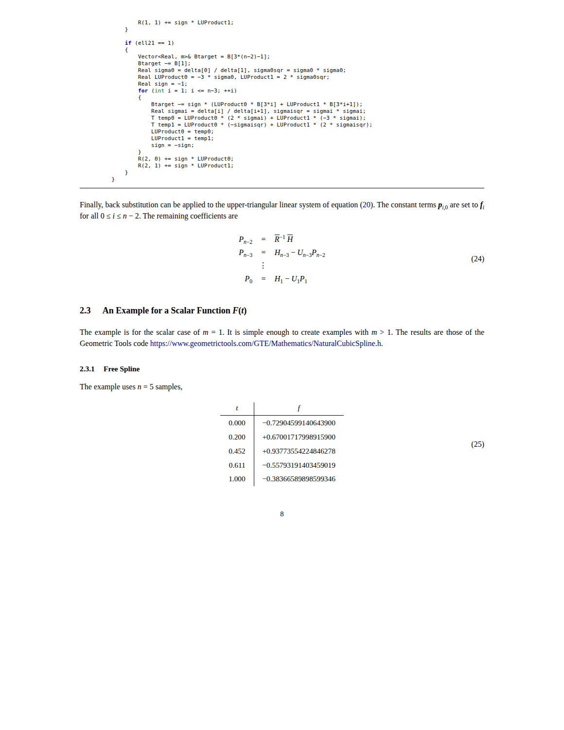R(1, 1) += sign * LUProduct1;
    }

    if (ell21 == 1)
    {
        Vector<Real, m>& Btarget = B[3*(n−2)−1];
        Btarget −= B[1];
        Real sigma0 = delta[0] / delta[1], sigma0sqr = sigma0 * sigma0;
        Real LUProduct0 = −3 * sigma0, LUProduct1 = 2 * sigma0sqr;
        Real sign = −1;
        for (int i = 1; i <= n−3; ++i)
        {
            Btarget −= sign * (LUProduct0 * B[3*i] + LUProduct1 * B[3*i+1]);
            Real sigmai = delta[i] / delta[i+1], sigmaisqr = sigmai * sigmai;
            T temp0 = LUProduct0 * (2 * sigmai) + LUProduct1 * (−3 * sigmai);
            T temp1 = LUProduct0 * (−sigmaisqr) + LUProduct1 * (2 * sigmaisqr);
            LUProduct0 = temp0;
            LUProduct1 = temp1;
            sign = −sign;
        }
        R(2, 0) += sign * LUProduct0;
        R(2, 1) += sign * LUProduct1;
    }
}
Finally, back substitution can be applied to the upper-triangular linear system of equation (20). The constant terms pi,0 are set to fi for all 0 ≤ i ≤ n − 2. The remaining coefficients are
| P n −2 | = | R −1 H |
| P n −3 | = | H n −3 − U n −3 P n −2 |
| | ⋮ | |
| P 0 | = | H 1 − U 1 P 1 |
(24)
2.3 An Example for a Scalar Function F(t)
The example is for the scalar case of m = 1. It is simple enough to create examples with m > 1. The results are those of the Geometric Tools code https://www.geometrictools.com/GTE/Mathematics/NaturalCubicSpline.h.
2.3.1 Free Spline
The example uses n = 5 samples,
| t | f |
| --- | --- |
| 0.000 | −0.72904599140643900 |
| 0.200 | +0.67001717998915900 |
| 0.452 | +0.93773554224846278 |
| 0.611 | −0.55793191403459019 |
| 1.000 | −0.38366589898599346 |
(25)
8